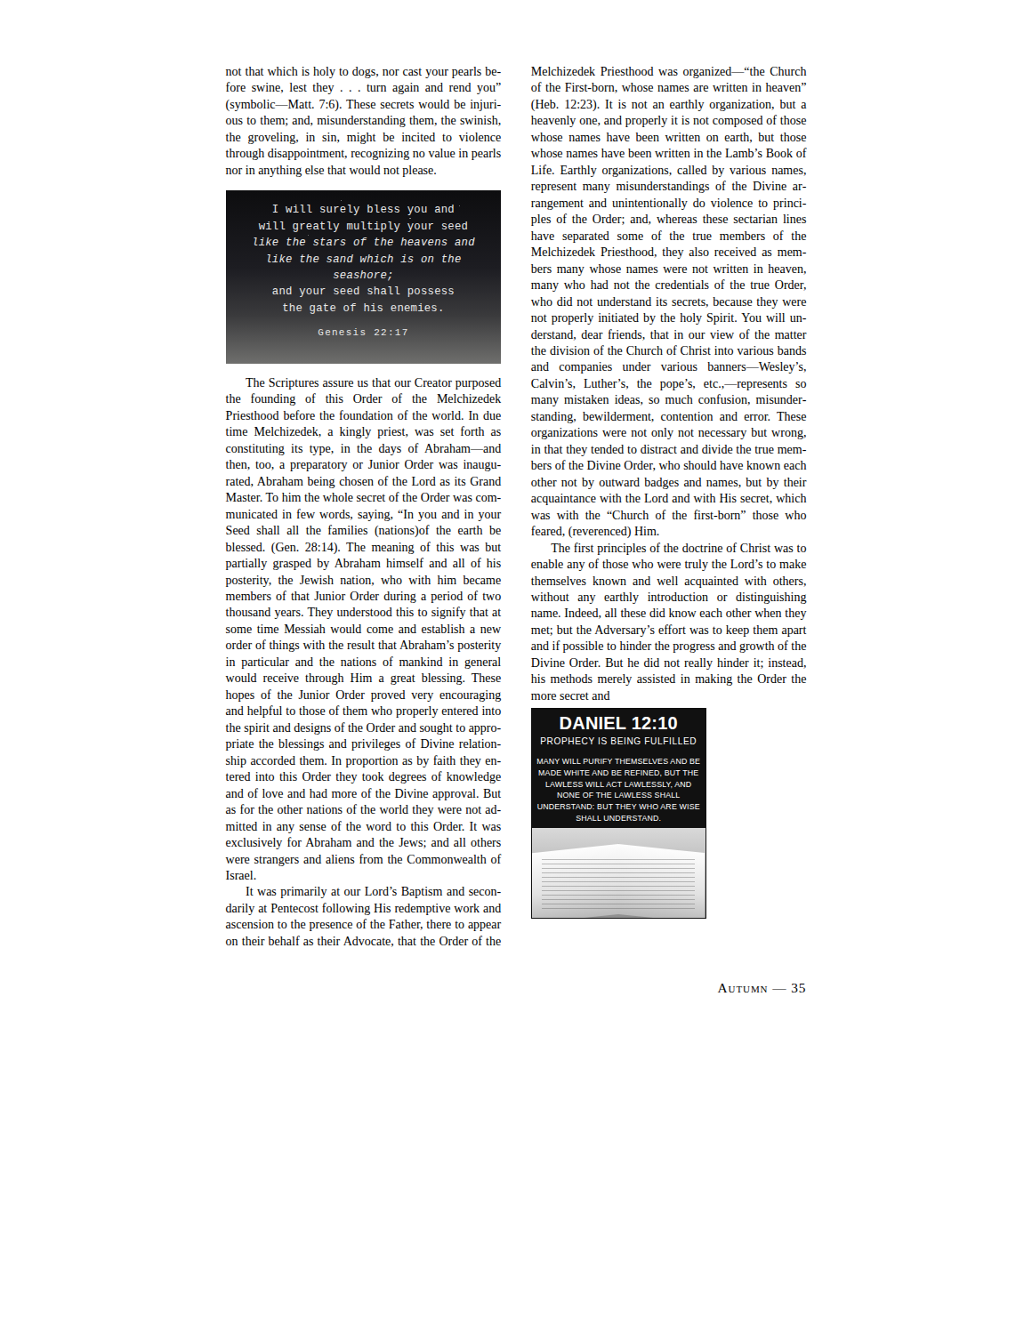not that which is holy to dogs, nor cast your pearls before swine, lest they . . . turn again and rend you” (symbolic—Matt. 7:6). These secrets would be injurious to them; and, misunderstanding them, the swinish, the groveling, in sin, might be incited to violence through disappointment, recognizing no value in pearls nor in anything else that would not please.
I will surely bless you and will greatly multiply your seed like the stars of the heavens and like the sand which is on the seashore; and your seed shall possess the gate of his enemies. Genesis 22:17
The Scriptures assure us that our Creator purposed the founding of this Order of the Melchizedek Priesthood before the foundation of the world. In due time Melchizedek, a kingly priest, was set forth as constituting its type, in the days of Abraham—and then, too, a preparatory or Junior Order was inaugurated, Abraham being chosen of the Lord as its Grand Master. To him the whole secret of the Order was communicated in few words, saying, “In you and in your Seed shall all the families (nations)of the earth be blessed. (Gen. 28:14). The meaning of this was but partially grasped by Abraham himself and all of his posterity, the Jewish nation, who with him became members of that Junior Order during a period of two thousand years. They understood this to signify that at some time Messiah would come and establish a new order of things with the result that Abraham’s posterity in particular and the nations of mankind in general would receive through Him a great blessing. These hopes of the Junior Order proved very encouraging and helpful to those of them who properly entered into the spirit and designs of the Order and sought to appropriate the blessings and privileges of Divine relationship accorded them. In proportion as by faith they entered into this Order they took degrees of knowledge and of love and had more of the Divine approval. But as for the other nations of the world they were not admitted in any sense of the word to this Order. It was exclusively for Abraham and the Jews; and all others were strangers and aliens from the Commonwealth of Israel.
It was primarily at our Lord’s Baptism and secondarily at Pentecost following His redemptive work and ascension to the presence of the Father, there to appear on their behalf as their Advocate, that the Order of the Melchizedek Priesthood was organized—“the Church of the First-born, whose names are written in heaven” (Heb. 12:23). It is not an earthly organization, but a heavenly one, and properly it is not composed of those whose names have been written on earth, but those whose names have been written in the Lamb’s Book of Life. Earthly organizations, called by various names, represent many misunderstandings of the Divine arrangement and unintentionally do violence to principles of the Order; and, whereas these sectarian lines have separated some of the true members of the Melchizedek Priesthood, they also received as members many whose names were not written in heaven, many who had not the credentials of the true Order, who did not understand its secrets, because they were not properly initiated by the holy Spirit. You will understand, dear friends, that in our view of the matter the division of the Church of Christ into various bands and companies under various banners—Wesley’s, Calvin’s, Luther’s, the pope’s, etc.,—represents so many mistaken ideas, so much confusion, misunderstanding, bewilderment, contention and error. These organizations were not only not necessary but wrong, in that they tended to distract and divide the true members of the Divine Order, who should have known each other not by outward badges and names, but by their acquaintance with the Lord and with His secret, which was with the “Church of the first-born” those who feared, (reverenced) Him.
The first principles of the doctrine of Christ was to enable any of those who were truly the Lord’s to make themselves known and well acquainted with others, without any earthly introduction or distinguishing name. Indeed, all these did know each other when they met; but the Adversary’s effort was to keep them apart and if possible to hinder the progress and growth of the Divine Order. But he did not really hinder it; instead, his methods merely assisted in making the Order the more secret and
DANIEL 12:10 PROPHECY IS BEING FULFILLED
MANY WILL PURIFY THEMSELVES AND BE MADE WHITE AND BE REFINED, BUT THE LAWLESS WILL ACT LAWLESSLY, AND NONE OF THE LAWLESS SHALL UNDERSTAND: BUT THEY WHO ARE WISE SHALL UNDERSTAND.
Autumn — 35